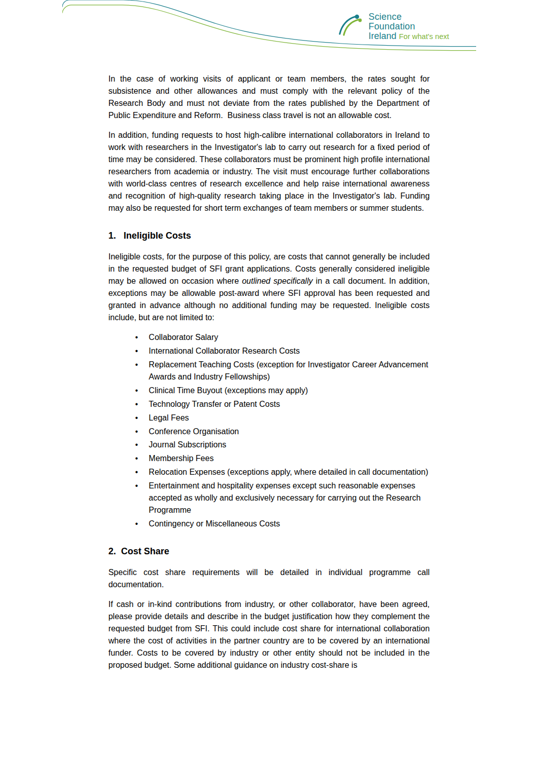Science
Foundation
Ireland For what's next
In the case of working visits of applicant or team members, the rates sought for subsistence and other allowances and must comply with the relevant policy of the Research Body and must not deviate from the rates published by the Department of Public Expenditure and Reform. Business class travel is not an allowable cost.
In addition, funding requests to host high-calibre international collaborators in Ireland to work with researchers in the Investigator's lab to carry out research for a fixed period of time may be considered. These collaborators must be prominent high profile international researchers from academia or industry. The visit must encourage further collaborations with world-class centres of research excellence and help raise international awareness and recognition of high-quality research taking place in the Investigator's lab. Funding may also be requested for short term exchanges of team members or summer students.
1. Ineligible Costs
Ineligible costs, for the purpose of this policy, are costs that cannot generally be included in the requested budget of SFI grant applications. Costs generally considered ineligible may be allowed on occasion where outlined specifically in a call document. In addition, exceptions may be allowable post-award where SFI approval has been requested and granted in advance although no additional funding may be requested. Ineligible costs include, but are not limited to:
Collaborator Salary
International Collaborator Research Costs
Replacement Teaching Costs (exception for Investigator Career Advancement Awards and Industry Fellowships)
Clinical Time Buyout (exceptions may apply)
Technology Transfer or Patent Costs
Legal Fees
Conference Organisation
Journal Subscriptions
Membership Fees
Relocation Expenses (exceptions apply, where detailed in call documentation)
Entertainment and hospitality expenses except such reasonable expenses accepted as wholly and exclusively necessary for carrying out the Research Programme
Contingency or Miscellaneous Costs
2. Cost Share
Specific cost share requirements will be detailed in individual programme call documentation.
If cash or in-kind contributions from industry, or other collaborator, have been agreed, please provide details and describe in the budget justification how they complement the requested budget from SFI. This could include cost share for international collaboration where the cost of activities in the partner country are to be covered by an international funder. Costs to be covered by industry or other entity should not be included in the proposed budget. Some additional guidance on industry cost-share is